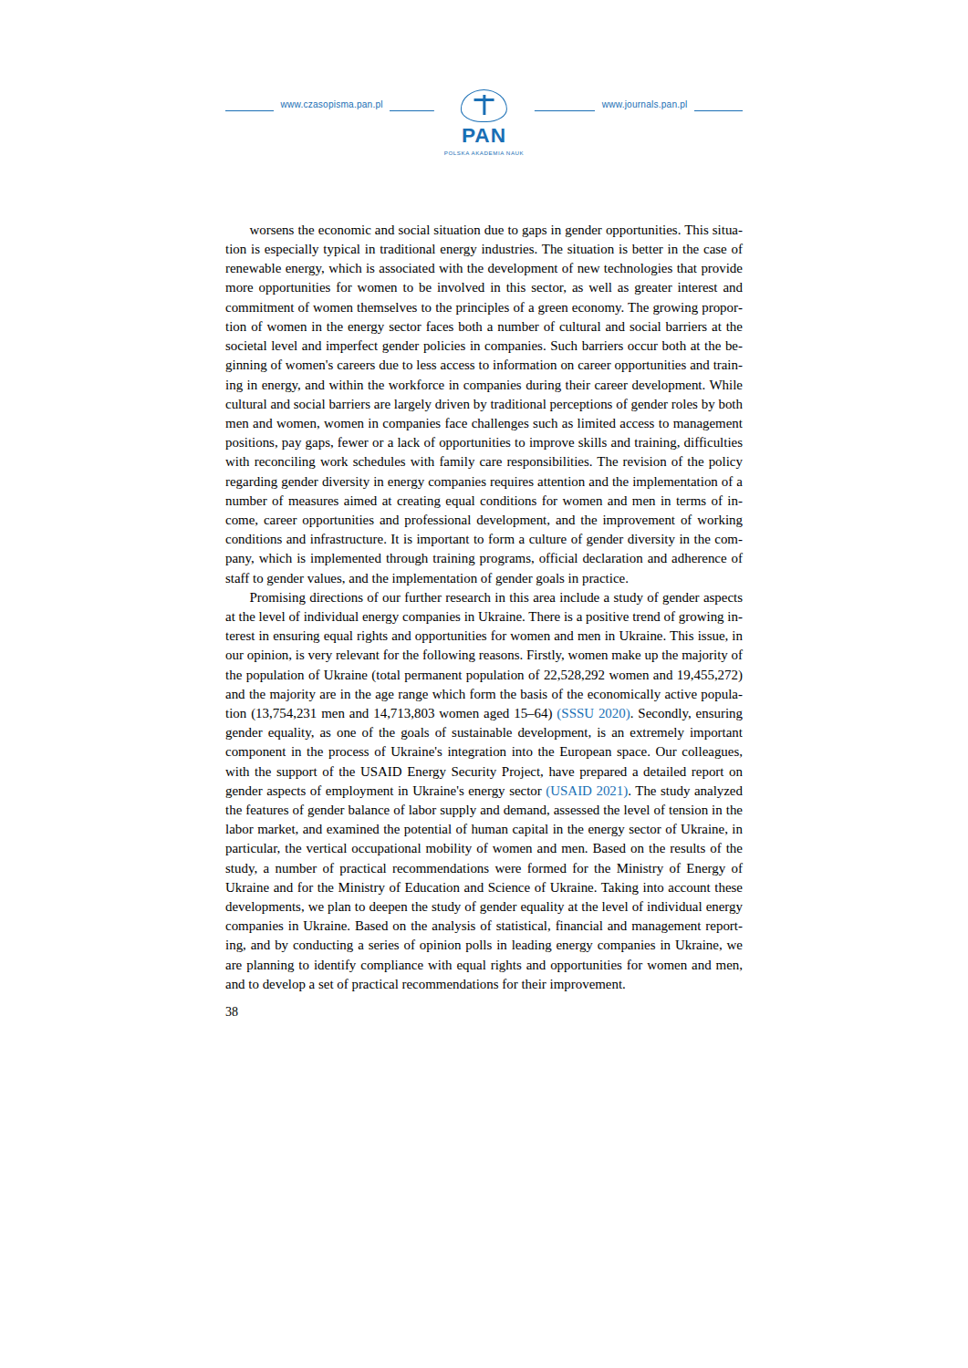www.czasopisma.pan.pl
www.journals.pan.pl
PAN
POLSKA AKADEMIA NAUK
worsens the economic and social situation due to gaps in gender opportunities. This situation is especially typical in traditional energy industries. The situation is better in the case of renewable energy, which is associated with the development of new technologies that provide more opportunities for women to be involved in this sector, as well as greater interest and commitment of women themselves to the principles of a green economy. The growing proportion of women in the energy sector faces both a number of cultural and social barriers at the societal level and imperfect gender policies in companies. Such barriers occur both at the beginning of women's careers due to less access to information on career opportunities and training in energy, and within the workforce in companies during their career development. While cultural and social barriers are largely driven by traditional perceptions of gender roles by both men and women, women in companies face challenges such as limited access to management positions, pay gaps, fewer or a lack of opportunities to improve skills and training, difficulties with reconciling work schedules with family care responsibilities. The revision of the policy regarding gender diversity in energy companies requires attention and the implementation of a number of measures aimed at creating equal conditions for women and men in terms of income, career opportunities and professional development, and the improvement of working conditions and infrastructure. It is important to form a culture of gender diversity in the company, which is implemented through training programs, official declaration and adherence of staff to gender values, and the implementation of gender goals in practice.
Promising directions of our further research in this area include a study of gender aspects at the level of individual energy companies in Ukraine. There is a positive trend of growing interest in ensuring equal rights and opportunities for women and men in Ukraine. This issue, in our opinion, is very relevant for the following reasons. Firstly, women make up the majority of the population of Ukraine (total permanent population of 22,528,292 women and 19,455,272) and the majority are in the age range which form the basis of the economically active population (13,754,231 men and 14,713,803 women aged 15–64) (SSSU 2020). Secondly, ensuring gender equality, as one of the goals of sustainable development, is an extremely important component in the process of Ukraine's integration into the European space. Our colleagues, with the support of the USAID Energy Security Project, have prepared a detailed report on gender aspects of employment in Ukraine's energy sector (USAID 2021). The study analyzed the features of gender balance of labor supply and demand, assessed the level of tension in the labor market, and examined the potential of human capital in the energy sector of Ukraine, in particular, the vertical occupational mobility of women and men. Based on the results of the study, a number of practical recommendations were formed for the Ministry of Energy of Ukraine and for the Ministry of Education and Science of Ukraine. Taking into account these developments, we plan to deepen the study of gender equality at the level of individual energy companies in Ukraine. Based on the analysis of statistical, financial and management reporting, and by conducting a series of opinion polls in leading energy companies in Ukraine, we are planning to identify compliance with equal rights and opportunities for women and men, and to develop a set of practical recommendations for their improvement.
38